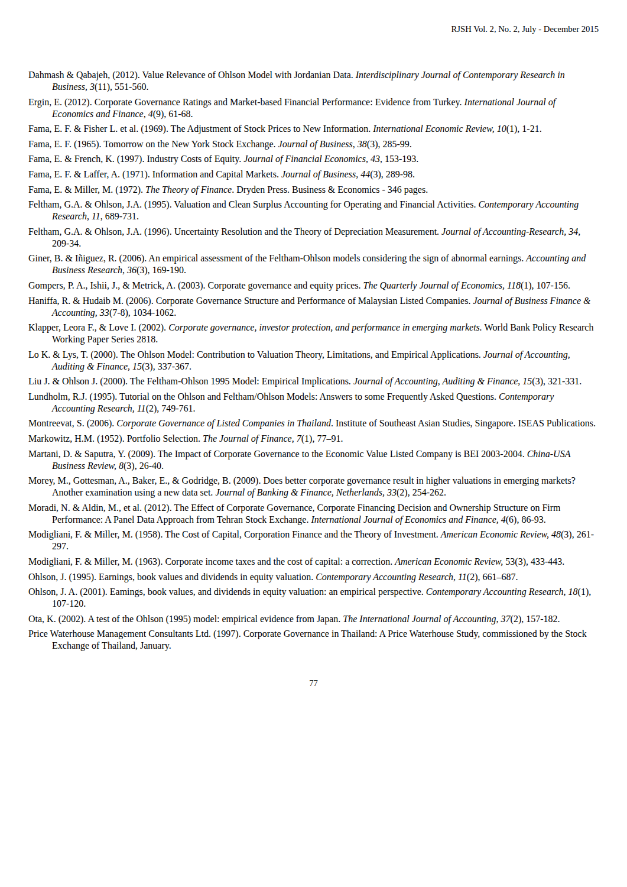RJSH Vol. 2, No. 2, July - December 2015
Dahmash & Qabajeh, (2012). Value Relevance of Ohlson Model with Jordanian Data. Interdisciplinary Journal of Contemporary Research in Business, 3(11), 551-560.
Ergin, E. (2012). Corporate Governance Ratings and Market-based Financial Performance: Evidence from Turkey. International Journal of Economics and Finance, 4(9), 61-68.
Fama, E. F. & Fisher L. et al. (1969). The Adjustment of Stock Prices to New Information. International Economic Review, 10(1), 1-21.
Fama, E. F. (1965). Tomorrow on the New York Stock Exchange. Journal of Business, 38(3), 285-99.
Fama, E. & French, K. (1997). Industry Costs of Equity. Journal of Financial Economics, 43, 153-193.
Fama, E. F. & Laffer, A. (1971). Information and Capital Markets. Journal of Business, 44(3), 289-98.
Fama, E. & Miller, M. (1972). The Theory of Finance. Dryden Press. Business & Economics - 346 pages.
Feltham, G.A. & Ohlson, J.A. (1995). Valuation and Clean Surplus Accounting for Operating and Financial Activities. Contemporary Accounting Research, 11, 689-731.
Feltham, G.A. & Ohlson, J.A. (1996). Uncertainty Resolution and the Theory of Depreciation Measurement. Journal of Accounting-Research, 34, 209-34.
Giner, B. & Iñiguez, R. (2006). An empirical assessment of the Feltham-Ohlson models considering the sign of abnormal earnings. Accounting and Business Research, 36(3), 169-190.
Gompers, P. A., Ishii, J., & Metrick, A. (2003). Corporate governance and equity prices. The Quarterly Journal of Economics, 118(1), 107-156.
Haniffa, R. & Hudaib M. (2006). Corporate Governance Structure and Performance of Malaysian Listed Companies. Journal of Business Finance & Accounting, 33(7-8), 1034-1062.
Klapper, Leora F., & Love I. (2002). Corporate governance, investor protection, and performance in emerging markets. World Bank Policy Research Working Paper Series 2818.
Lo K. & Lys, T. (2000). The Ohlson Model: Contribution to Valuation Theory, Limitations, and Empirical Applications. Journal of Accounting, Auditing & Finance, 15(3), 337-367.
Liu J. & Ohlson J. (2000). The Feltham-Ohlson 1995 Model: Empirical Implications. Journal of Accounting, Auditing & Finance, 15(3), 321-331.
Lundholm, R.J. (1995). Tutorial on the Ohlson and Feltham/Ohlson Models: Answers to some Frequently Asked Questions. Contemporary Accounting Research, 11(2), 749-761.
Montreevat, S. (2006). Corporate Governance of Listed Companies in Thailand. Institute of Southeast Asian Studies, Singapore. ISEAS Publications.
Markowitz, H.M. (1952). Portfolio Selection. The Journal of Finance, 7(1), 77–91.
Martani, D. & Saputra, Y. (2009). The Impact of Corporate Governance to the Economic Value Listed Company is BEI 2003-2004. China-USA Business Review, 8(3), 26-40.
Morey, M., Gottesman, A., Baker, E., & Godridge, B. (2009). Does better corporate governance result in higher valuations in emerging markets? Another examination using a new data set. Journal of Banking & Finance, Netherlands, 33(2), 254-262.
Moradi, N. & Aldin, M., et al. (2012). The Effect of Corporate Governance, Corporate Financing Decision and Ownership Structure on Firm Performance: A Panel Data Approach from Tehran Stock Exchange. International Journal of Economics and Finance, 4(6), 86-93.
Modigliani, F. & Miller, M. (1958). The Cost of Capital, Corporation Finance and the Theory of Investment. American Economic Review, 48(3), 261-297.
Modigliani, F. & Miller, M. (1963). Corporate income taxes and the cost of capital: a correction. American Economic Review, 53(3), 433-443.
Ohlson, J. (1995). Earnings, book values and dividends in equity valuation. Contemporary Accounting Research, 11(2), 661–687.
Ohlson, J. A. (2001). Eamings, book values, and dividends in equity valuation: an empirical perspective. Contemporary Accounting Research, 18(1), 107-120.
Ota, K. (2002). A test of the Ohlson (1995) model: empirical evidence from Japan. The International Journal of Accounting, 37(2), 157-182.
Price Waterhouse Management Consultants Ltd. (1997). Corporate Governance in Thailand: A Price Waterhouse Study, commissioned by the Stock Exchange of Thailand, January.
77